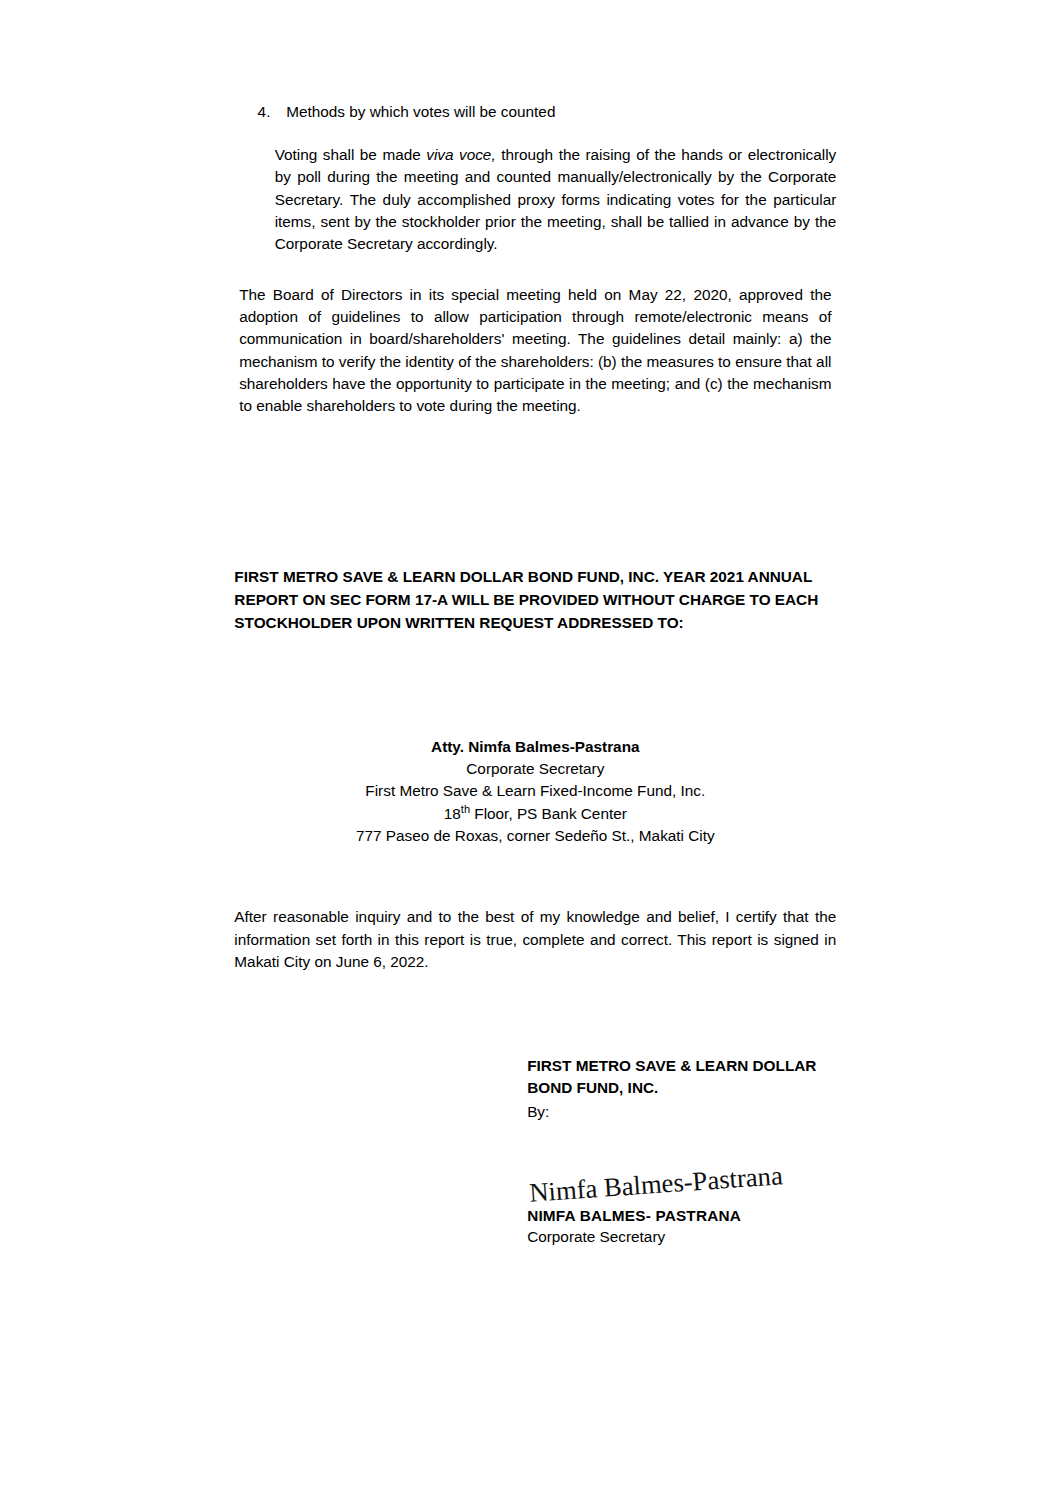Methods by which votes will be counted
Voting shall be made viva voce, through the raising of the hands or electronically by poll during the meeting and counted manually/electronically by the Corporate Secretary. The duly accomplished proxy forms indicating votes for the particular items, sent by the stockholder prior the meeting, shall be tallied in advance by the Corporate Secretary accordingly.
The Board of Directors in its special meeting held on May 22, 2020, approved the adoption of guidelines to allow participation through remote/electronic means of communication in board/shareholders' meeting. The guidelines detail mainly: a) the mechanism to verify the identity of the shareholders: (b) the measures to ensure that all shareholders have the opportunity to participate in the meeting; and (c) the mechanism to enable shareholders to vote during the meeting.
FIRST METRO SAVE & LEARN DOLLAR BOND FUND, INC. YEAR 2021 ANNUAL REPORT ON SEC FORM 17-A WILL BE PROVIDED WITHOUT CHARGE TO EACH STOCKHOLDER UPON WRITTEN REQUEST ADDRESSED TO:
Atty. Nimfa Balmes-Pastrana
Corporate Secretary
First Metro Save & Learn Fixed-Income Fund, Inc.
18th Floor, PS Bank Center
777 Paseo de Roxas, corner Sedeño St., Makati City
After reasonable inquiry and to the best of my knowledge and belief, I certify that the information set forth in this report is true, complete and correct. This report is signed in Makati City on June 6, 2022.
FIRST METRO SAVE & LEARN DOLLAR BOND FUND, INC.
By:
Nimfa Balmes-Pastrana
NIMFA BALMES- PASTRANA
Corporate Secretary